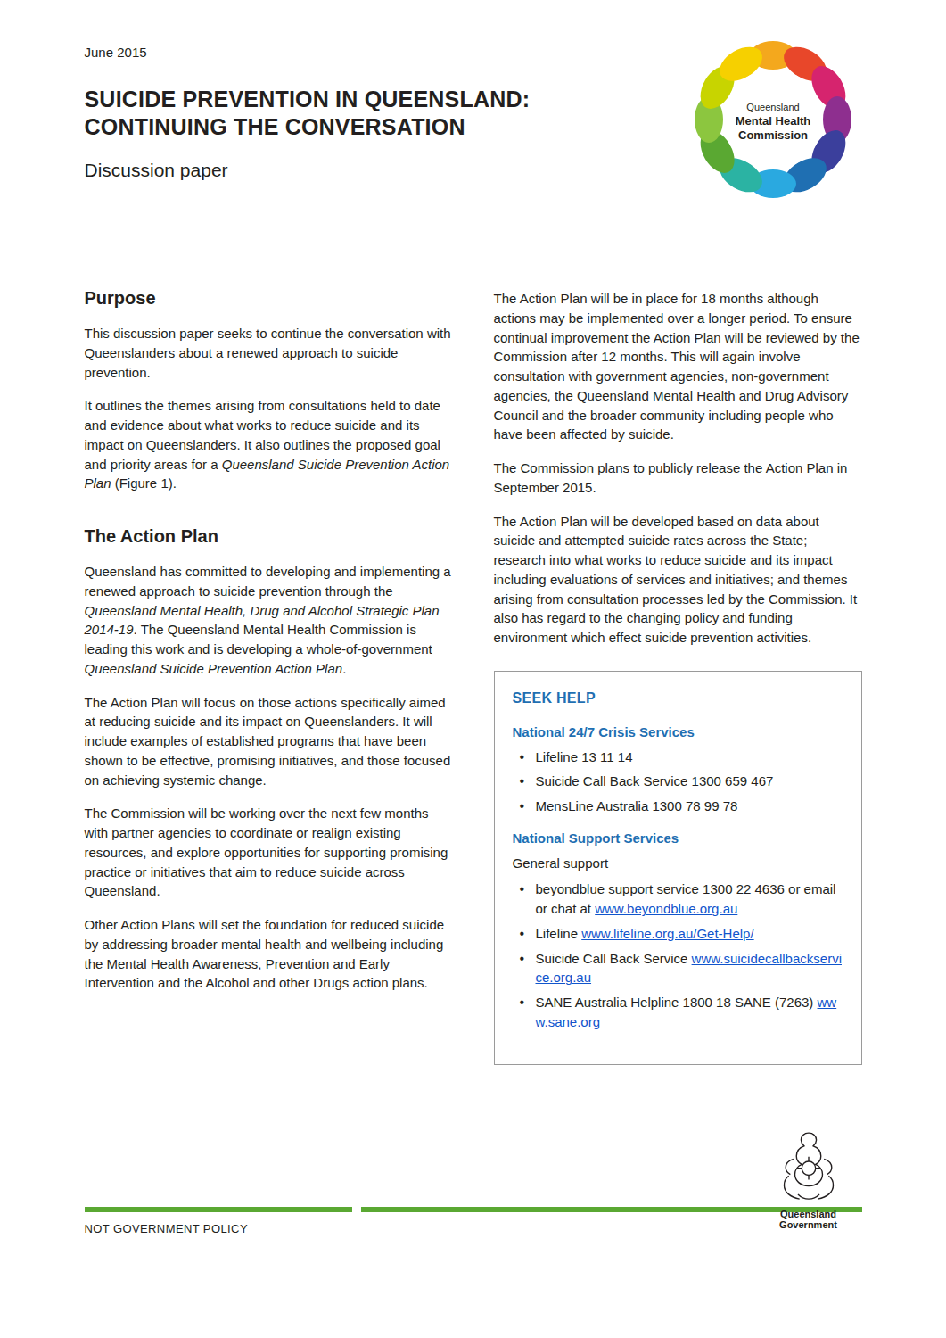June 2015
Suicide prevention in Queensland:
Continuing the conversation
Discussion paper
Queensland Mental Health Commission
Purpose
This discussion paper seeks to continue the conversation with Queenslanders about a renewed approach to suicide prevention.
It outlines the themes arising from consultations held to date and evidence about what works to reduce suicide and its impact on Queenslanders. It also outlines the proposed goal and priority areas for a Queensland Suicide Prevention Action Plan (Figure 1).
The Action Plan
Queensland has committed to developing and implementing a renewed approach to suicide prevention through the Queensland Mental Health, Drug and Alcohol Strategic Plan 2014-19. The Queensland Mental Health Commission is leading this work and is developing a whole-of-government Queensland Suicide Prevention Action Plan.
The Action Plan will focus on those actions specifically aimed at reducing suicide and its impact on Queenslanders. It will include examples of established programs that have been shown to be effective, promising initiatives, and those focused on achieving systemic change.
The Commission will be working over the next few months with partner agencies to coordinate or realign existing resources, and explore opportunities for supporting promising practice or initiatives that aim to reduce suicide across Queensland.
Other Action Plans will set the foundation for reduced suicide by addressing broader mental health and wellbeing including the Mental Health Awareness, Prevention and Early Intervention and the Alcohol and other Drugs action plans.
The Action Plan will be in place for 18 months although actions may be implemented over a longer period. To ensure continual improvement the Action Plan will be reviewed by the Commission after 12 months. This will again involve consultation with government agencies, non-government agencies, the Queensland Mental Health and Drug Advisory Council and the broader community including people who have been affected by suicide.
The Commission plans to publicly release the Action Plan in September 2015.
The Action Plan will be developed based on data about suicide and attempted suicide rates across the State; research into what works to reduce suicide and its impact including evaluations of services and initiatives; and themes arising from consultation processes led by the Commission. It also has regard to the changing policy and funding environment which effect suicide prevention activities.
SEEK HELP
National 24/7 Crisis Services
Lifeline 13 11 14
Suicide Call Back Service 1300 659 467
MensLine Australia 1300 78 99 78
National Support Services
General support
beyondblue support service 1300 22 4636 or email or chat at www.beyondblue.org.au
Lifeline www.lifeline.org.au/Get-Help/
Suicide Call Back Service www.suicidecallbackservice.org.au
SANE Australia Helpline 1800 18 SANE (7263) www.sane.org
Queensland
Government
NOT GOVERNMENT POLICY